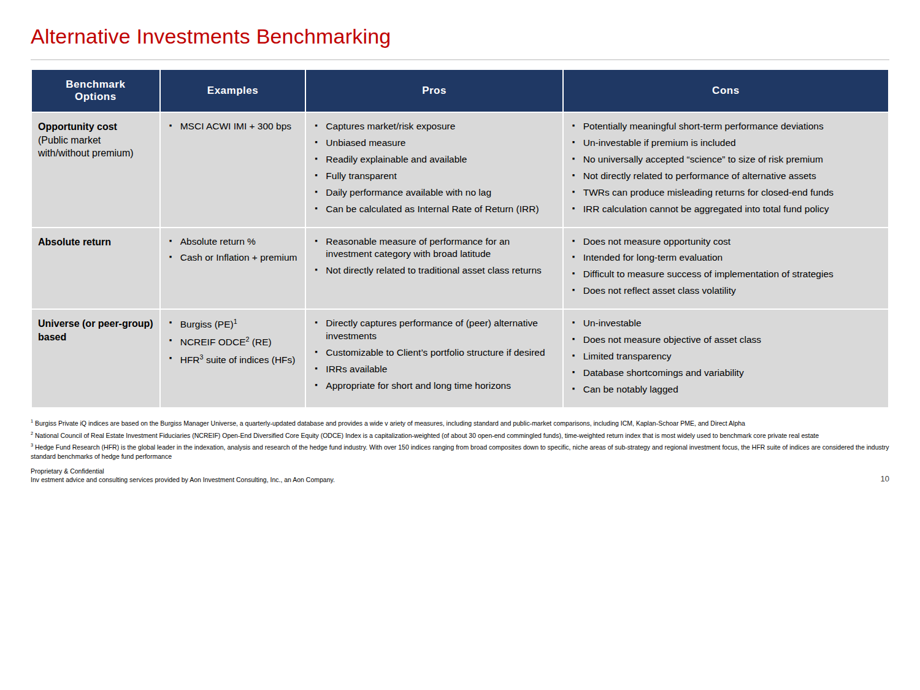Alternative Investments Benchmarking
| Benchmark Options | Examples | Pros | Cons |
| --- | --- | --- | --- |
| Opportunity cost (Public market with/without premium) | MSCI ACWI IMI + 300 bps | Captures market/risk exposure Unbiased measure Readily explainable and available Fully transparent Daily performance available with no lag Can be calculated as Internal Rate of Return (IRR) | Potentially meaningful short-term performance deviations Un-investable if premium is included No universally accepted “science” to size of risk premium Not directly related to performance of alternative assets TWRs can produce misleading returns for closed-end funds IRR calculation cannot be aggregated into total fund policy |
| Absolute return | Absolute return % Cash or Inflation + premium | Reasonable measure of performance for an investment category with broad latitude Not directly related to traditional asset class returns | Does not measure opportunity cost Intended for long-term evaluation Difficult to measure success of implementation of strategies Does not reflect asset class volatility |
| Universe (or peer-group) based | Burgiss (PE) 1 NCREIF ODCE 2 (RE) HFR 3 suite of indices (HFs) | Directly captures performance of (peer) alternative investments Customizable to Client’s portfolio structure if desired IRRs available Appropriate for short and long time horizons | Un-investable Does not measure objective of asset class Limited transparency Database shortcomings and variability Can be notably lagged |
1 Burgiss Private iQ indices are based on the Burgiss Manager Universe, a quarterly-updated database and provides a wide v ariety of measures, including standard and public-market comparisons, including ICM, Kaplan-Schoar PME, and Direct Alpha
2 National Council of Real Estate Investment Fiduciaries (NCREIF) Open-End Diversified Core Equity (ODCE) Index is a capitalization-weighted (of about 30 open-end commingled funds), time-weighted return index that is most widely used to benchmark core private real estate
3 Hedge Fund Research (HFR) is the global leader in the indexation, analysis and research of the hedge fund industry. With over 150 indices ranging from broad composites down to specific, niche areas of sub-strategy and regional investment focus, the HFR suite of indices are considered the industry standard benchmarks of hedge fund performance
Proprietary & Confidential
Inv estment advice and consulting services provided by Aon Investment Consulting, Inc., an Aon Company.
10